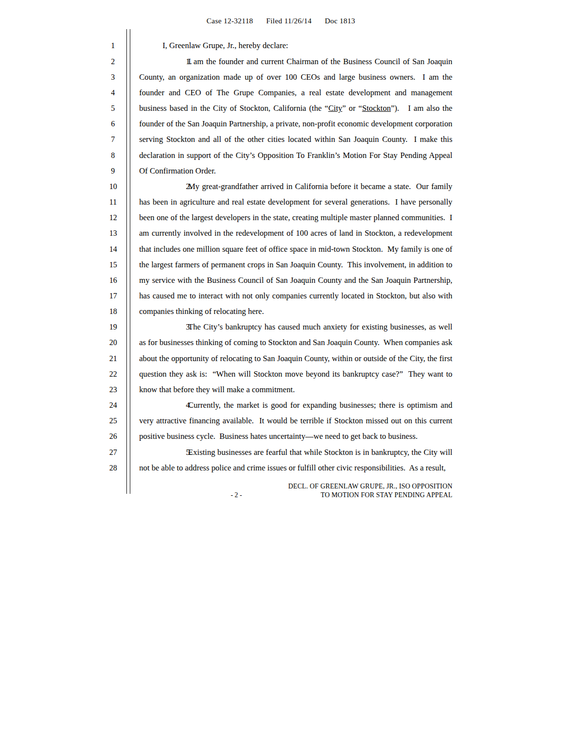Case 12-32118 Filed 11/26/14 Doc 1813
1
2
3
4
5
6
7
8
9
10
11
12
13
14
15
16
17
18
19
20
21
22
23
24
25
26
27
28
I, Greenlaw Grupe, Jr., hereby declare:
1. I am the founder and current Chairman of the Business Council of San Joaquin County, an organization made up of over 100 CEOs and large business owners. I am the founder and CEO of The Grupe Companies, a real estate development and management business based in the City of Stockton, California (the “City” or “Stockton”). I am also the founder of the San Joaquin Partnership, a private, non-profit economic development corporation serving Stockton and all of the other cities located within San Joaquin County. I make this declaration in support of the City’s Opposition To Franklin’s Motion For Stay Pending Appeal Of Confirmation Order.
2. My great-grandfather arrived in California before it became a state. Our family has been in agriculture and real estate development for several generations. I have personally been one of the largest developers in the state, creating multiple master planned communities. I am currently involved in the redevelopment of 100 acres of land in Stockton, a redevelopment that includes one million square feet of office space in mid-town Stockton. My family is one of the largest farmers of permanent crops in San Joaquin County. This involvement, in addition to my service with the Business Council of San Joaquin County and the San Joaquin Partnership, has caused me to interact with not only companies currently located in Stockton, but also with companies thinking of relocating here.
3. The City’s bankruptcy has caused much anxiety for existing businesses, as well as for businesses thinking of coming to Stockton and San Joaquin County. When companies ask about the opportunity of relocating to San Joaquin County, within or outside of the City, the first question they ask is: “When will Stockton move beyond its bankruptcy case?” They want to know that before they will make a commitment.
4. Currently, the market is good for expanding businesses; there is optimism and very attractive financing available. It would be terrible if Stockton missed out on this current positive business cycle. Business hates uncertainty—we need to get back to business.
5. Existing businesses are fearful that while Stockton is in bankruptcy, the City will not be able to address police and crime issues or fulfill other civic responsibilities. As a result,
- 2 -
DECL. OF GREENLAW GRUPE, JR., ISO OPPOSITION
TO MOTION FOR STAY PENDING APPEAL